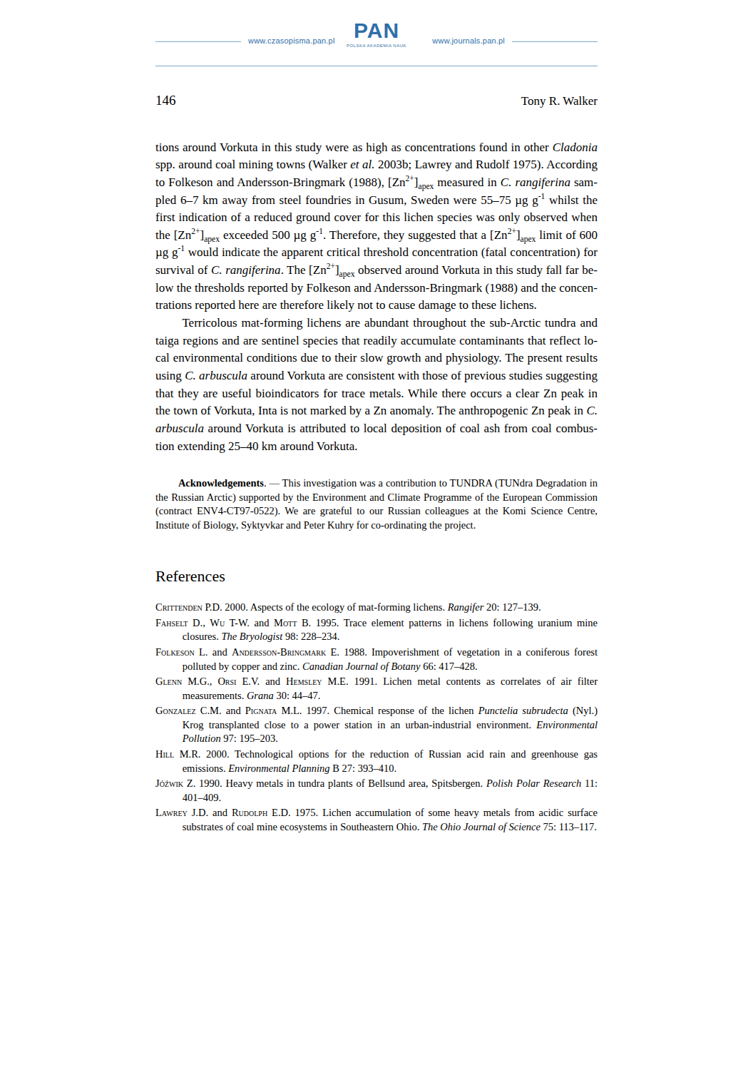www.czasopisma.pan.pl
PAN
POLSKA AKADEMIA NAUK
www.journals.pan.pl
146
Tony R. Walker
tions around Vorkuta in this study were as high as concentrations found in other Cladonia spp. around coal mining towns (Walker et al. 2003b; Lawrey and Rudolf 1975). According to Folkeson and Andersson-Bringmark (1988), [Zn2+]apex measured in C. rangiferina sampled 6–7 km away from steel foundries in Gusum, Sweden were 55–75 µg g-1 whilst the first indication of a reduced ground cover for this lichen species was only observed when the [Zn2+]apex exceeded 500 µg g-1. Therefore, they suggested that a [Zn2+]apex limit of 600 µg g-1 would indicate the apparent critical threshold concentration (fatal concentration) for survival of C. rangiferina. The [Zn2+]apex observed around Vorkuta in this study fall far below the thresholds reported by Folkeson and Andersson-Bringmark (1988) and the concentrations reported here are therefore likely not to cause damage to these lichens.
Terricolous mat-forming lichens are abundant throughout the sub-Arctic tundra and taiga regions and are sentinel species that readily accumulate contaminants that reflect local environmental conditions due to their slow growth and physiology. The present results using C. arbuscula around Vorkuta are consistent with those of previous studies suggesting that they are useful bioindicators for trace metals. While there occurs a clear Zn peak in the town of Vorkuta, Inta is not marked by a Zn anomaly. The anthropogenic Zn peak in C. arbuscula around Vorkuta is attributed to local deposition of coal ash from coal combustion extending 25–40 km around Vorkuta.
Acknowledgements. — This investigation was a contribution to TUNDRA (TUNdra Degradation in the Russian Arctic) supported by the Environment and Climate Programme of the European Commission (contract ENV4-CT97-0522). We are grateful to our Russian colleagues at the Komi Science Centre, Institute of Biology, Syktyvkar and Peter Kuhry for co-ordinating the project.
References
Crittenden P.D. 2000. Aspects of the ecology of mat-forming lichens. Rangifer 20: 127–139.
Fahselt D., Wu T-W. and Mott B. 1995. Trace element patterns in lichens following uranium mine closures. The Bryologist 98: 228–234.
Folkeson L. and Andersson-Bringmark E. 1988. Impoverishment of vegetation in a coniferous forest polluted by copper and zinc. Canadian Journal of Botany 66: 417–428.
Glenn M.G., Orsi E.V. and Hemsley M.E. 1991. Lichen metal contents as correlates of air filter measurements. Grana 30: 44–47.
Gonzalez C.M. and Pignata M.L. 1997. Chemical response of the lichen Punctelia subrudecta (Nyl.) Krog transplanted close to a power station in an urban-industrial environment. Environmental Pollution 97: 195–203.
Hill M.R. 2000. Technological options for the reduction of Russian acid rain and greenhouse gas emissions. Environmental Planning B 27: 393–410.
Jóźwik Z. 1990. Heavy metals in tundra plants of Bellsund area, Spitsbergen. Polish Polar Research 11: 401–409.
Lawrey J.D. and Rudolph E.D. 1975. Lichen accumulation of some heavy metals from acidic surface substrates of coal mine ecosystems in Southeastern Ohio. The Ohio Journal of Science 75: 113–117.